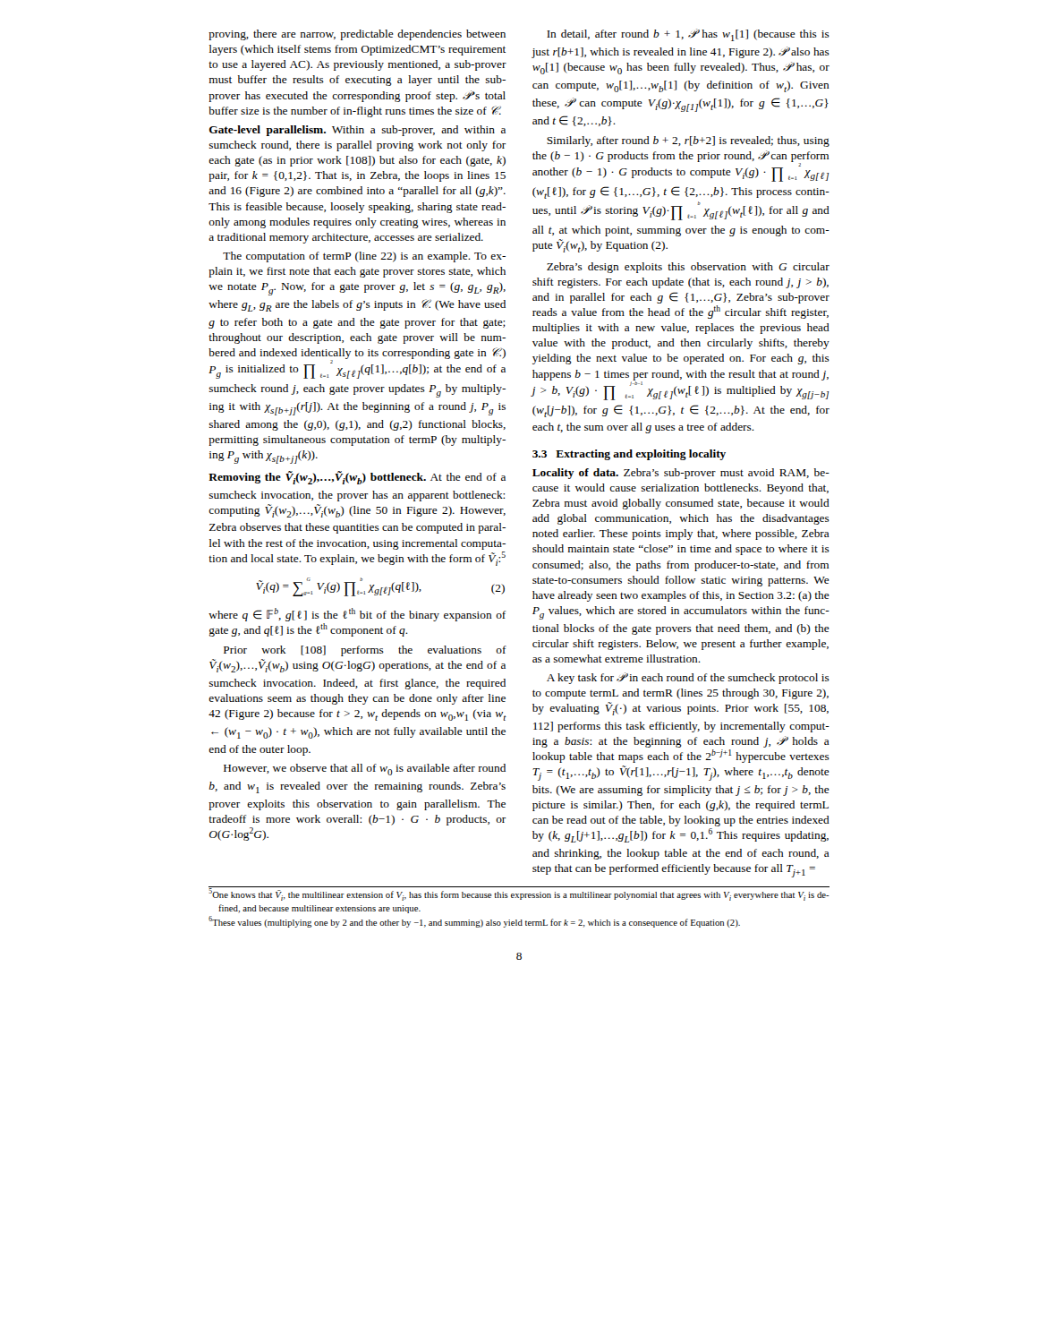proving, there are narrow, predictable dependencies between layers (which itself stems from OptimizedCMT’s requirement to use a layered AC). As previously mentioned, a sub-prover must buffer the results of executing a layer until the sub-prover has executed the corresponding proof step. 𝒫’s total buffer size is the number of in-flight runs times the size of 𝒞.
Gate-level parallelism. Within a sub-prover, and within a sumcheck round, there is parallel proving work not only for each gate (as in prior work [108]) but also for each (gate, k) pair, for k = {0,1,2}. That is, in Zebra, the loops in lines 15 and 16 (Figure 2) are combined into a “parallel for all (g,k)”. This is feasible because, loosely speaking, sharing state read-only among modules requires only creating wires, whereas in a traditional memory architecture, accesses are serialized.
The computation of termP (line 22) is an example. To explain it, we first note that each gate prover stores state, which we notate Pg. Now, for a gate prover g, let s = (g, gL, gR), where gL, gR are the labels of g’s inputs in 𝒞. (We have used g to refer both to a gate and the gate prover for that gate; throughout our description, each gate prover will be numbered and indexed identically to its corresponding gate in 𝒞.) Pg is initialized to ∏2
ℓ=1 χs[ℓ](q[1],…,q[b]); at the end of a sumcheck round j, each gate prover updates Pg by multiplying it with χs[b+j](r[j]). At the beginning of a round j, Pg is shared among the (g,0), (g,1), and (g,2) functional blocks, permitting simultaneous computation of termP (by multiplying Pg with χs[b+j](k)).
Removing the Ṽi(w2),…,Ṽi(wb) bottleneck. At the end of a sumcheck invocation, the prover has an apparent bottleneck: computing Ṽi(w2),…,Ṽi(wb) (line 50 in Figure 2). However, Zebra observes that these quantities can be computed in parallel with the rest of the invocation, using incremental computation and local state. To explain, we begin with the form of Ṽi:5
| Ṽ i ( q ) = ∑ G g =1 V i ( g ) ∏ b ℓ=1 χ g[ℓ] ( q [ℓ]), | (2) |
where q ∈ 𝔽b, g[ℓ] is the ℓth bit of the binary expansion of gate g, and q[ℓ] is the ℓth component of q.
Prior work [108] performs the evaluations of Ṽi(w2),…,Ṽi(wb) using O(G·logG) operations, at the end of a sumcheck invocation. Indeed, at first glance, the required evaluations seem as though they can be done only after line 42 (Figure 2) because for t > 2, wt depends on w0,w1 (via wt ← (w1 − w0) · t + w0), which are not fully available until the end of the outer loop.
However, we observe that all of w0 is available after round b, and w1 is revealed over the remaining rounds. Zebra’s prover exploits this observation to gain parallelism. The tradeoff is more work overall: (b−1) · G · b products, or O(G·log2G).
In detail, after round b + 1, 𝒫 has w1[1] (because this is just r[b+1], which is revealed in line 41, Figure 2). 𝒫 also has w0[1] (because w0 has been fully revealed). Thus, 𝒫 has, or can compute, w0[1],…,wb[1] (by definition of wt). Given these, 𝒫 can compute Vi(g)·χg[1](wt[1]), for g ∈ {1,…,G} and t ∈ {2,…,b}.
Similarly, after round b + 2, r[b+2] is revealed; thus, using the (b − 1) · G products from the prior round, 𝒫 can perform another (b − 1) · G products to compute Vi(g) · ∏2
ℓ=1 χg[ℓ](wt[ℓ]), for g ∈ {1,…,G}, t ∈ {2,…,b}. This process continues, until 𝒫 is storing Vi(g)·∏b
ℓ=1 χg[ℓ](wt[ℓ]), for all g and all t, at which point, summing over the g is enough to compute Ṽi(wt), by Equation (2).
Zebra’s design exploits this observation with G circular shift registers. For each update (that is, each round j, j > b), and in parallel for each g ∈ {1,…,G}, Zebra’s sub-prover reads a value from the head of the gth circular shift register, multiplies it with a new value, replaces the previous head value with the product, and then circularly shifts, thereby yielding the next value to be operated on. For each g, this happens b − 1 times per round, with the result that at round j, j > b, Vi(g) · ∏j−b−1
ℓ=1 χg[ℓ](wt[ℓ]) is multiplied by χg[j−b](wt[j−b]), for g ∈ {1,…,G}, t ∈ {2,…,b}. At the end, for each t, the sum over all g uses a tree of adders.
3.3 Extracting and exploiting locality
Locality of data. Zebra’s sub-prover must avoid RAM, because it would cause serialization bottlenecks. Beyond that, Zebra must avoid globally consumed state, because it would add global communication, which has the disadvantages noted earlier. These points imply that, where possible, Zebra should maintain state “close” in time and space to where it is consumed; also, the paths from producer-to-state, and from state-to-consumers should follow static wiring patterns. We have already seen two examples of this, in Section 3.2: (a) the Pg values, which are stored in accumulators within the functional blocks of the gate provers that need them, and (b) the circular shift registers. Below, we present a further example, as a somewhat extreme illustration.
A key task for 𝒫 in each round of the sumcheck protocol is to compute termL and termR (lines 25 through 30, Figure 2), by evaluating Ṽi(·) at various points. Prior work [55, 108, 112] performs this task efficiently, by incrementally computing a basis: at the beginning of each round j, 𝒫 holds a lookup table that maps each of the 2b−j+1 hypercube vertexes Tj = (t1,…,tb) to Ṽ(r[1],…,r[j−1], Tj), where t1,…,tb denote bits. (We are assuming for simplicity that j ≤ b; for j > b, the picture is similar.) Then, for each (g,k), the required termL can be read out of the table, by looking up the entries indexed by (k, gL[j+1],…,gL[b]) for k = 0,1.6 This requires updating, and shrinking, the lookup table at the end of each round, a step that can be performed efficiently because for all Tj+1 =
5One knows that Ṽi, the multilinear extension of Vi, has this form because this expression is a multilinear polynomial that agrees with Vi everywhere that Vi is defined, and because multilinear extensions are unique.
6These values (multiplying one by 2 and the other by −1, and summing) also yield termL for k = 2, which is a consequence of Equation (2).
8